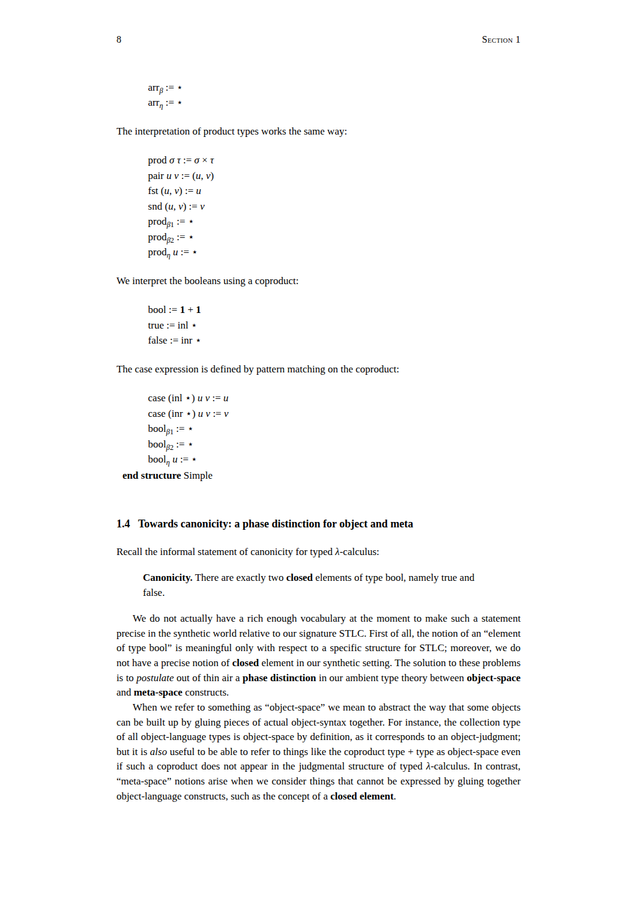8 Section 1
arrβ := ⋆
arrη := ⋆
The interpretation of product types works the same way:
prod σ τ := σ × τ
pair u v := (u, v)
fst (u, v) := u
snd (u, v) := v
prodβ1 := ⋆
prodβ2 := ⋆
prodη u := ⋆
We interpret the booleans using a coproduct:
bool := 1 + 1
true := inl ⋆
false := inr ⋆
The case expression is defined by pattern matching on the coproduct:
case (inl ⋆) u v := u
case (inr ⋆) u v := v
boolβ1 := ⋆
boolβ2 := ⋆
boolη u := ⋆
end structure Simple
1.4 Towards canonicity: a phase distinction for object and meta
Recall the informal statement of canonicity for typed λ-calculus:
Canonicity. There are exactly two closed elements of type bool, namely true and false.
We do not actually have a rich enough vocabulary at the moment to make such a statement precise in the synthetic world relative to our signature STLC. First of all, the notion of an “element of type bool” is meaningful only with respect to a specific structure for STLC; moreover, we do not have a precise notion of closed element in our synthetic setting. The solution to these problems is to postulate out of thin air a phase distinction in our ambient type theory between object-space and meta-space constructs.
When we refer to something as “object-space” we mean to abstract the way that some objects can be built up by gluing pieces of actual object-syntax together. For instance, the collection type of all object-language types is object-space by definition, as it corresponds to an object-judgment; but it is also useful to be able to refer to things like the coproduct type + type as object-space even if such a coproduct does not appear in the judgmental structure of typed λ-calculus. In contrast, “meta-space” notions arise when we consider things that cannot be expressed by gluing together object-language constructs, such as the concept of a closed element.